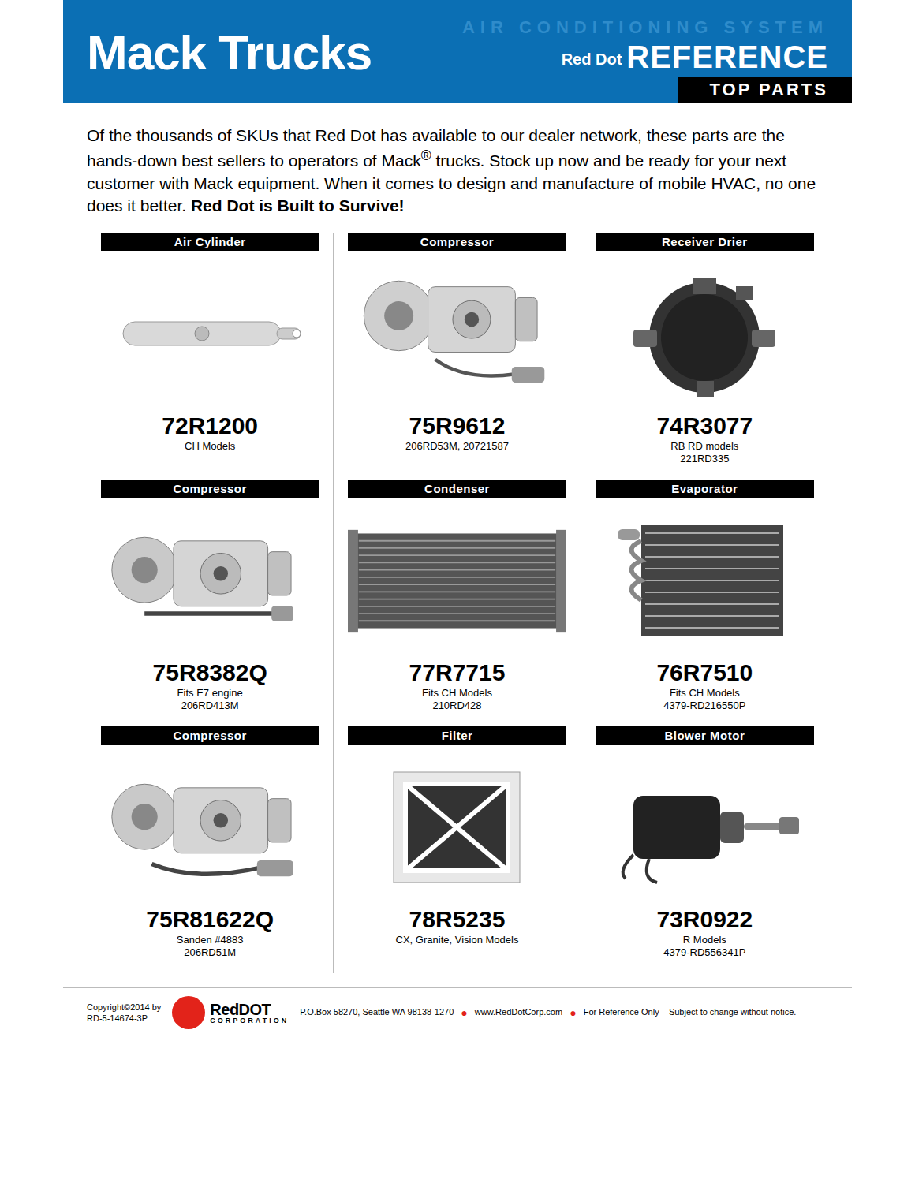Mack Trucks
AIR CONDITIONING SYSTEM
Red Dot REFERENCE
TOP PARTS
Of the thousands of SKUs that Red Dot has available to our dealer network, these parts are the hands-down best sellers to operators of Mack® trucks. Stock up now and be ready for your next customer with Mack equipment. When it comes to design and manufacture of mobile HVAC, no one does it better. Red Dot is Built to Survive!
Air Cylinder
72R1200
CH Models
Compressor
75R9612
206RD53M, 20721587
Receiver Drier
74R3077
RB RD models
221RD335
Compressor
75R8382Q
Fits E7 engine
206RD413M
Condenser
77R7715
Fits CH Models
210RD428
Evaporator
76R7510
Fits CH Models
4379-RD216550P
Compressor
75R81622Q
Sanden #4883
206RD51M
Filter
78R5235
CX, Granite, Vision Models
Blower Motor
73R0922
R Models
4379-RD556341P
Copyright©2014 by
RD-5-14674-3P
RedDOTCORPORATION
P.O.Box 58270, Seattle WA 98138-1270 ● www.RedDotCorp.com ● For Reference Only – Subject to change without notice.